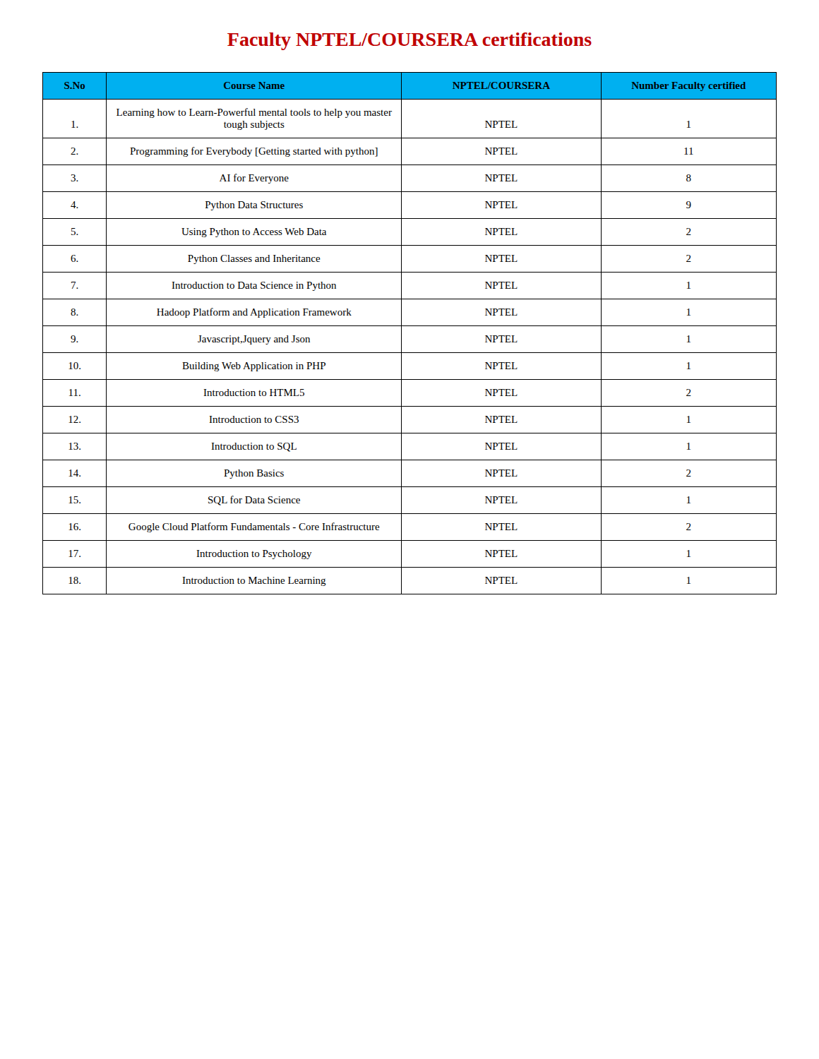Faculty NPTEL/COURSERA certifications
| S.No | Course Name | NPTEL/COURSERA | Number Faculty certified |
| --- | --- | --- | --- |
| 1. | Learning how to Learn-Powerful mental tools to help you master tough subjects | NPTEL | 1 |
| 2. | Programming for Everybody [Getting started with python] | NPTEL | 11 |
| 3. | AI for Everyone | NPTEL | 8 |
| 4. | Python Data Structures | NPTEL | 9 |
| 5. | Using Python to Access Web Data | NPTEL | 2 |
| 6. | Python Classes and Inheritance | NPTEL | 2 |
| 7. | Introduction to Data Science in Python | NPTEL | 1 |
| 8. | Hadoop Platform and Application Framework | NPTEL | 1 |
| 9. | Javascript,Jquery and Json | NPTEL | 1 |
| 10. | Building Web Application in PHP | NPTEL | 1 |
| 11. | Introduction to HTML5 | NPTEL | 2 |
| 12. | Introduction to CSS3 | NPTEL | 1 |
| 13. | Introduction to SQL | NPTEL | 1 |
| 14. | Python Basics | NPTEL | 2 |
| 15. | SQL for Data Science | NPTEL | 1 |
| 16. | Google Cloud Platform Fundamentals - Core Infrastructure | NPTEL | 2 |
| 17. | Introduction to Psychology | NPTEL | 1 |
| 18. | Introduction to Machine Learning | NPTEL | 1 |